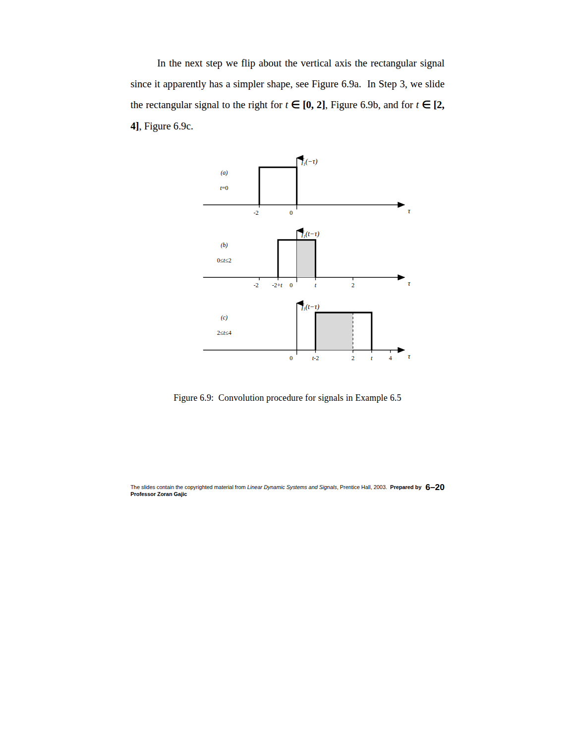In the next step we flip about the vertical axis the rectangular signal since it apparently has a simpler shape, see Figure 6.9a. In Step 3, we slide the rectangular signal to the right for t ∈ [0, 2], Figure 6.9b, and for t ∈ [2, 4], Figure 6.9c.
-2 0 τ f1(−τ) (a) t=0 -2 -2+t 0 t 2 τ f1(t−τ) (b) 0≤t≤2 0 t-2 2 t 4 τ f1(t−τ) (c) 2≤t≤4
Figure 6.9: Convolution procedure for signals in Example 6.5
6–20 The slides contain the copyrighted material from Linear Dynamic Systems and Signals, Prentice Hall, 2003. Prepared by Professor Zoran Gajic